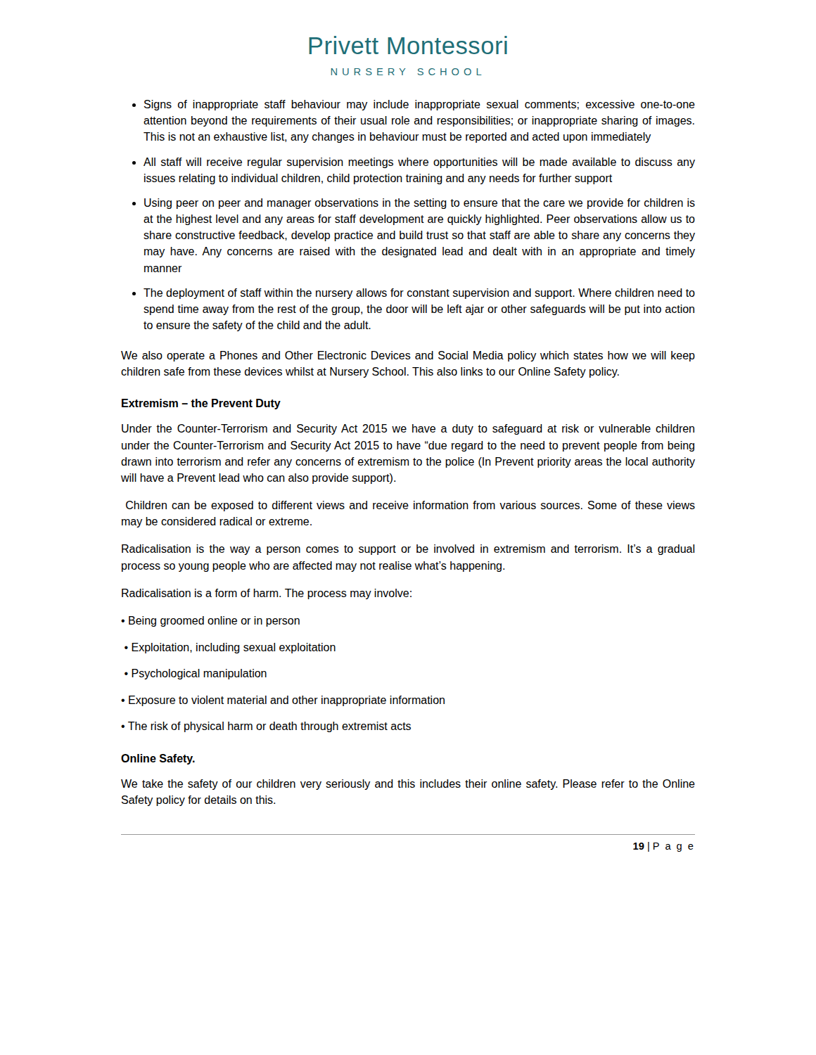Privett Montessori
NURSERY SCHOOL
Signs of inappropriate staff behaviour may include inappropriate sexual comments; excessive one-to-one attention beyond the requirements of their usual role and responsibilities; or inappropriate sharing of images. This is not an exhaustive list, any changes in behaviour must be reported and acted upon immediately
All staff will receive regular supervision meetings where opportunities will be made available to discuss any issues relating to individual children, child protection training and any needs for further support
Using peer on peer and manager observations in the setting to ensure that the care we provide for children is at the highest level and any areas for staff development are quickly highlighted. Peer observations allow us to share constructive feedback, develop practice and build trust so that staff are able to share any concerns they may have. Any concerns are raised with the designated lead and dealt with in an appropriate and timely manner
The deployment of staff within the nursery allows for constant supervision and support. Where children need to spend time away from the rest of the group, the door will be left ajar or other safeguards will be put into action to ensure the safety of the child and the adult.
We also operate a Phones and Other Electronic Devices and Social Media policy which states how we will keep children safe from these devices whilst at Nursery School. This also links to our Online Safety policy.
Extremism – the Prevent Duty
Under the Counter-Terrorism and Security Act 2015 we have a duty to safeguard at risk or vulnerable children under the Counter-Terrorism and Security Act 2015 to have “due regard to the need to prevent people from being drawn into terrorism and refer any concerns of extremism to the police (In Prevent priority areas the local authority will have a Prevent lead who can also provide support).
Children can be exposed to different views and receive information from various sources. Some of these views may be considered radical or extreme.
Radicalisation is the way a person comes to support or be involved in extremism and terrorism. It’s a gradual process so young people who are affected may not realise what’s happening.
Radicalisation is a form of harm. The process may involve:
• Being groomed online or in person
• Exploitation, including sexual exploitation
• Psychological manipulation
• Exposure to violent material and other inappropriate information
• The risk of physical harm or death through extremist acts
Online Safety.
We take the safety of our children very seriously and this includes their online safety. Please refer to the Online Safety policy for details on this.
19 | P a g e